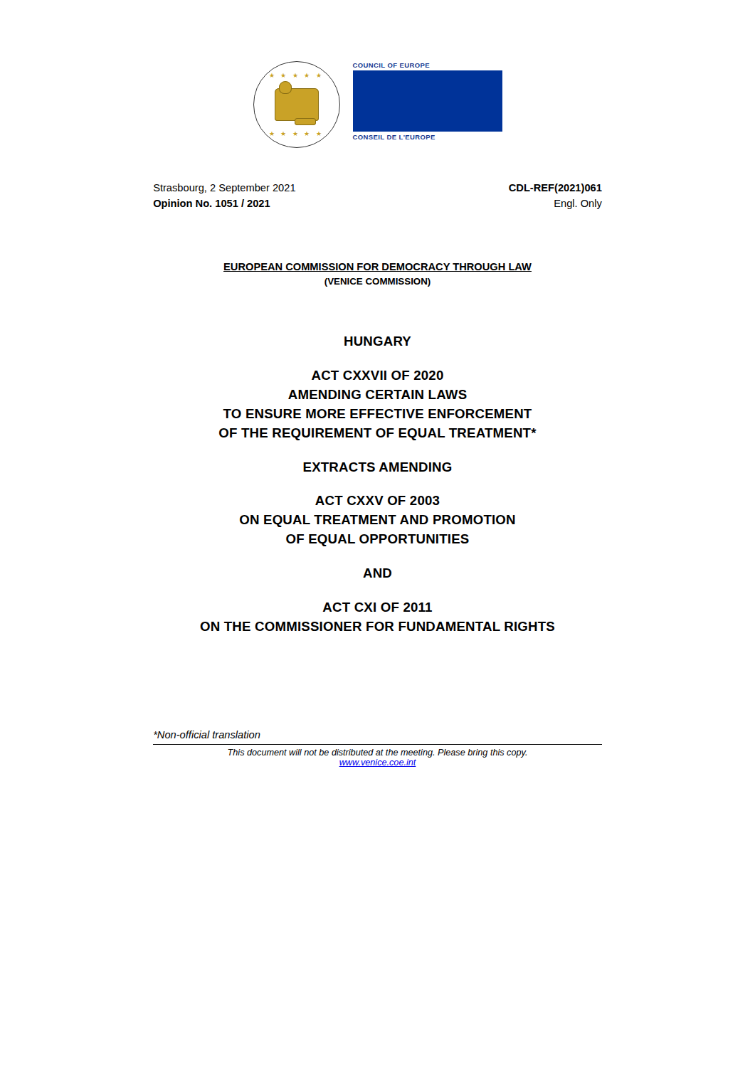★ ★ ★ ★ ★
★ ★ ★ ★ ★
COUNCIL OF EUROPE
CONSEIL DE L'EUROPE
Strasbourg, 2 September 2021
CDL-REF(2021)061
Opinion No. 1051 / 2021
Engl. Only
EUROPEAN COMMISSION FOR DEMOCRACY THROUGH LAW
(VENICE COMMISSION)
HUNGARY
ACT CXXVII OF 2020
AMENDING CERTAIN LAWS
TO ENSURE MORE EFFECTIVE ENFORCEMENT
OF THE REQUIREMENT OF EQUAL TREATMENT*
EXTRACTS AMENDING
ACT CXXV OF 2003
ON EQUAL TREATMENT AND PROMOTION
OF EQUAL OPPORTUNITIES
AND
ACT CXI OF 2011
ON THE COMMISSIONER FOR FUNDAMENTAL RIGHTS
*Non-official translation
This document will not be distributed at the meeting. Please bring this copy.
www.venice.coe.int